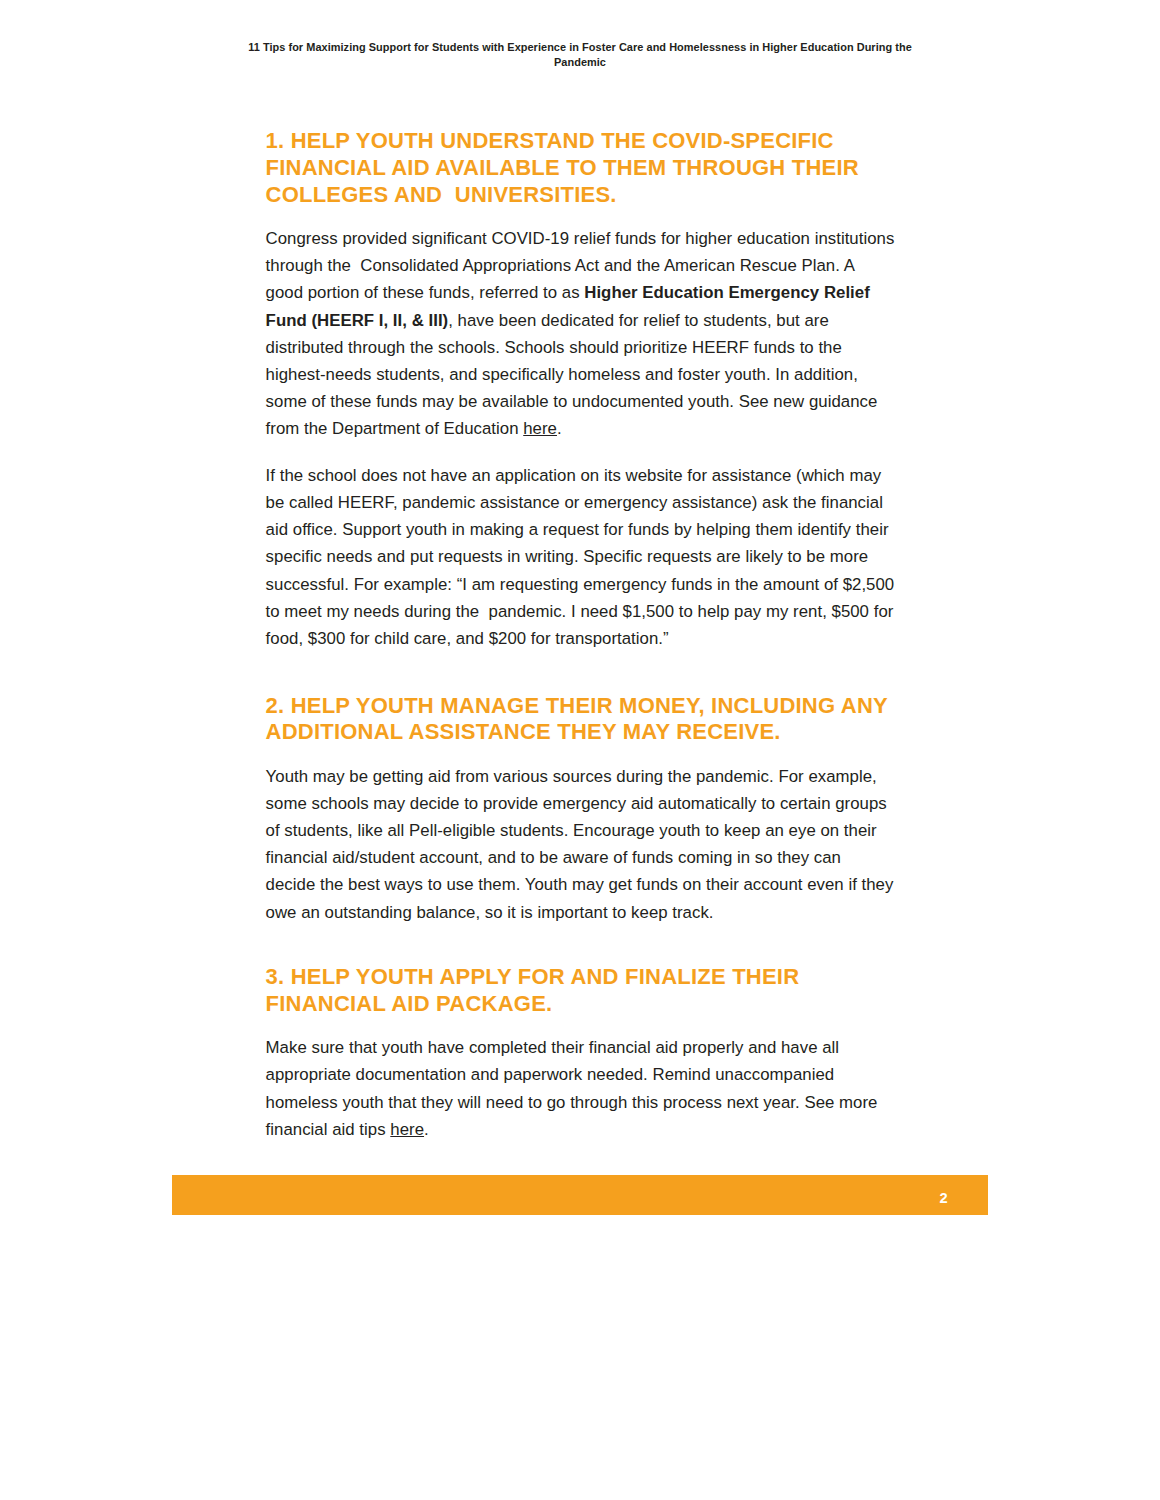11 Tips for Maximizing Support for Students with Experience in Foster Care and Homelessness in Higher Education During the Pandemic
1. Help youth understand the COVID-specific financial aid available to them through their colleges and universities.
Congress provided significant COVID-19 relief funds for higher education institutions through the Consolidated Appropriations Act and the American Rescue Plan. A good portion of these funds, referred to as Higher Education Emergency Relief Fund (HEERF I, II, & III), have been dedicated for relief to students, but are distributed through the schools. Schools should prioritize HEERF funds to the highest-needs students, and specifically homeless and foster youth. In addition, some of these funds may be available to undocumented youth. See new guidance from the Department of Education here.
If the school does not have an application on its website for assistance (which may be called HEERF, pandemic assistance or emergency assistance) ask the financial aid office. Support youth in making a request for funds by helping them identify their specific needs and put requests in writing. Specific requests are likely to be more successful. For example: “I am requesting emergency funds in the amount of $2,500 to meet my needs during the pandemic. I need $1,500 to help pay my rent, $500 for food, $300 for child care, and $200 for transportation.”
2. Help youth manage their money, including any additional assistance they may receive.
Youth may be getting aid from various sources during the pandemic. For example, some schools may decide to provide emergency aid automatically to certain groups of students, like all Pell-eligible students. Encourage youth to keep an eye on their financial aid/student account, and to be aware of funds coming in so they can decide the best ways to use them. Youth may get funds on their account even if they owe an outstanding balance, so it is important to keep track.
3. Help youth apply for and finalize their financial aid package.
Make sure that youth have completed their financial aid properly and have all appropriate documentation and paperwork needed. Remind unaccompanied homeless youth that they will need to go through this process next year. See more financial aid tips here.
2